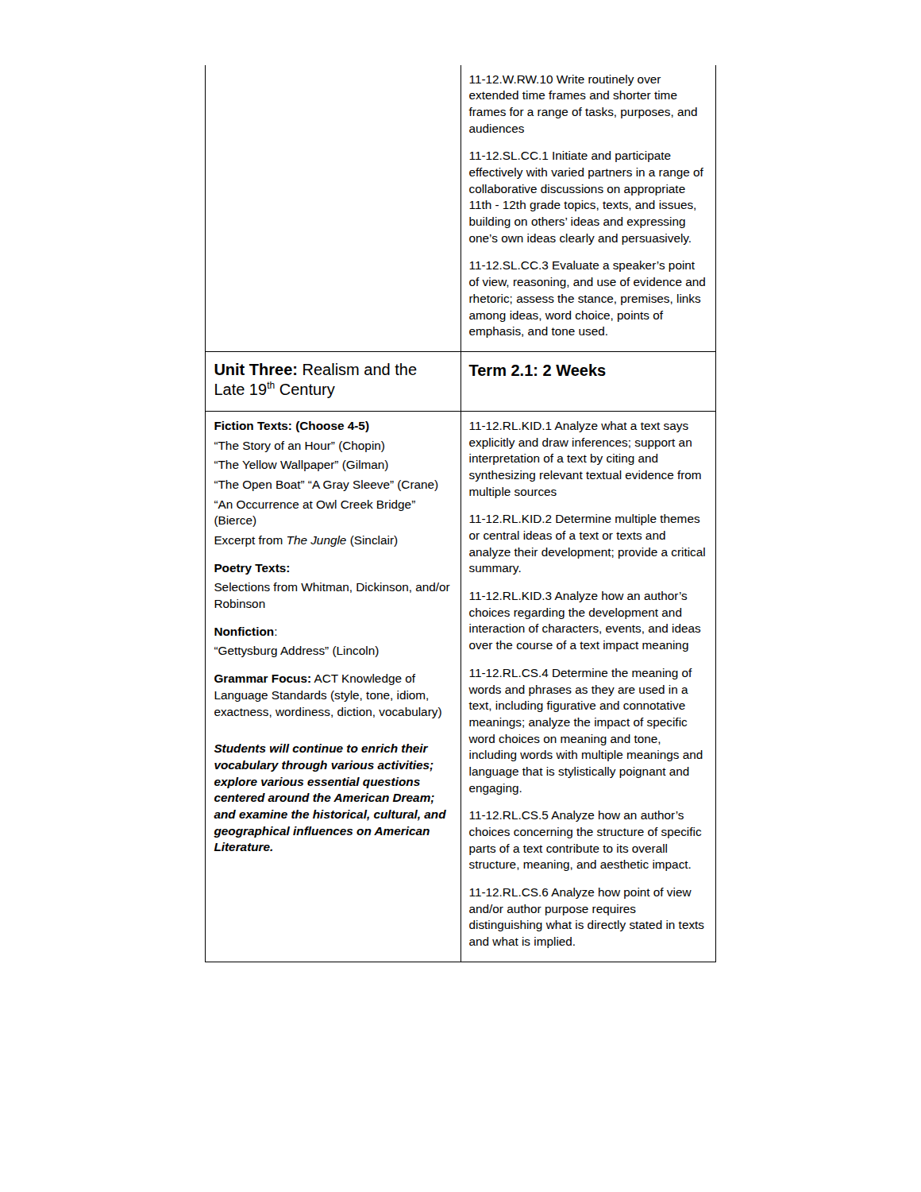| | 11-12.W.RW.10 Write routinely over extended time frames and shorter time frames for a range of tasks, purposes, and audiences 11-12.SL.CC.1 Initiate and participate effectively with varied partners in a range of collaborative discussions on appropriate 11th - 12th grade topics, texts, and issues, building on others’ ideas and expressing one’s own ideas clearly and persuasively. 11-12.SL.CC.3 Evaluate a speaker’s point of view, reasoning, and use of evidence and rhetoric; assess the stance, premises, links among ideas, word choice, points of emphasis, and tone used. |
| Unit Three: Realism and the Late 19 th Century | Term 2.1: 2 Weeks |
| Fiction Texts: (Choose 4-5) “The Story of an Hour” (Chopin) “The Yellow Wallpaper” (Gilman) “The Open Boat” “A Gray Sleeve” (Crane) “An Occurrence at Owl Creek Bridge” (Bierce) Excerpt from The Jungle (Sinclair) Poetry Texts: Selections from Whitman, Dickinson, and/or Robinson Nonfiction : “Gettysburg Address” (Lincoln) Grammar Focus: ACT Knowledge of Language Standards (style, tone, idiom, exactness, wordiness, diction, vocabulary) Students will continue to enrich their vocabulary through various activities; explore various essential questions centered around the American Dream; and examine the historical, cultural, and geographical influences on American Literature. | 11-12.RL.KID.1 Analyze what a text says explicitly and draw inferences; support an interpretation of a text by citing and synthesizing relevant textual evidence from multiple sources 11-12.RL.KID.2 Determine multiple themes or central ideas of a text or texts and analyze their development; provide a critical summary. 11-12.RL.KID.3 Analyze how an author’s choices regarding the development and interaction of characters, events, and ideas over the course of a text impact meaning 11-12.RL.CS.4 Determine the meaning of words and phrases as they are used in a text, including figurative and connotative meanings; analyze the impact of specific word choices on meaning and tone, including words with multiple meanings and language that is stylistically poignant and engaging. 11-12.RL.CS.5 Analyze how an author’s choices concerning the structure of specific parts of a text contribute to its overall structure, meaning, and aesthetic impact. 11-12.RL.CS.6 Analyze how point of view and/or author purpose requires distinguishing what is directly stated in texts and what is implied. |